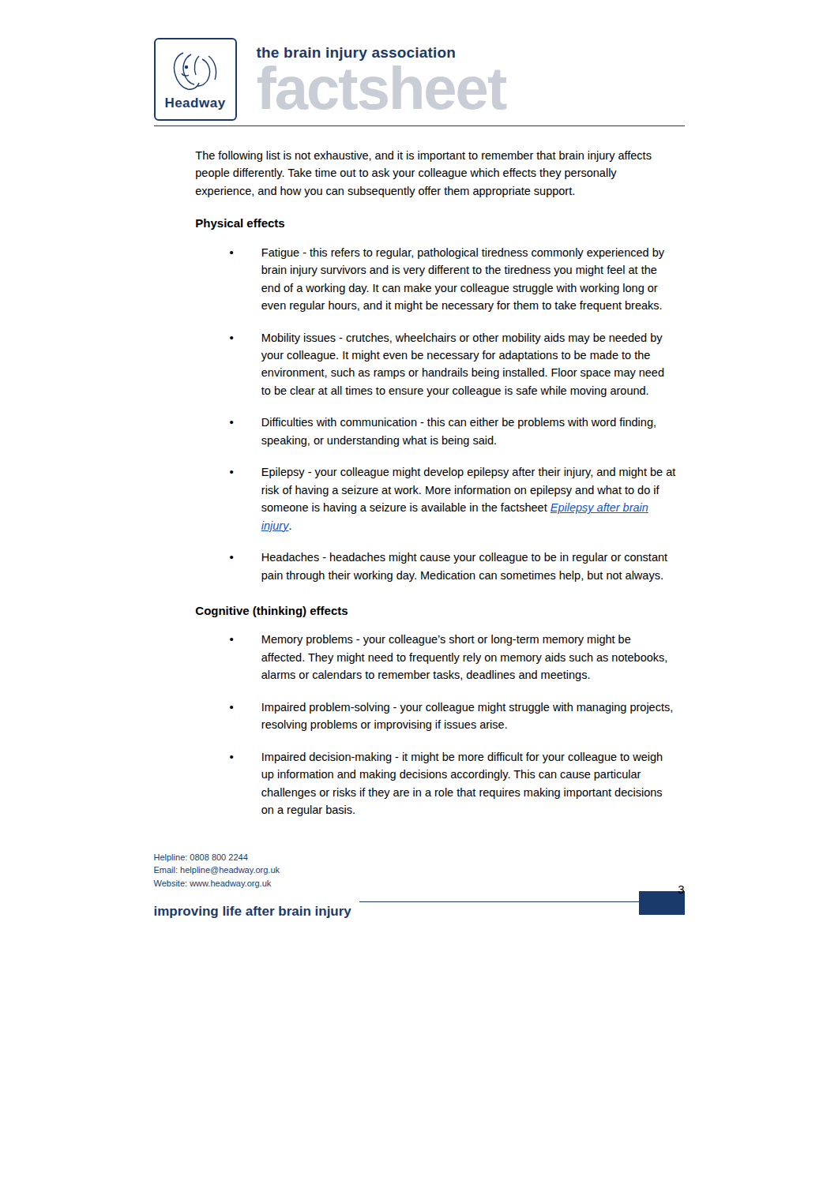Headway
the brain injury association
factsheet
The following list is not exhaustive, and it is important to remember that brain injury affects people differently. Take time out to ask your colleague which effects they personally experience, and how you can subsequently offer them appropriate support.
Physical effects
Fatigue - this refers to regular, pathological tiredness commonly experienced by brain injury survivors and is very different to the tiredness you might feel at the end of a working day. It can make your colleague struggle with working long or even regular hours, and it might be necessary for them to take frequent breaks.
Mobility issues - crutches, wheelchairs or other mobility aids may be needed by your colleague. It might even be necessary for adaptations to be made to the environment, such as ramps or handrails being installed. Floor space may need to be clear at all times to ensure your colleague is safe while moving around.
Difficulties with communication - this can either be problems with word finding, speaking, or understanding what is being said.
Epilepsy - your colleague might develop epilepsy after their injury, and might be at risk of having a seizure at work. More information on epilepsy and what to do if someone is having a seizure is available in the factsheet Epilepsy after brain injury.
Headaches - headaches might cause your colleague to be in regular or constant pain through their working day. Medication can sometimes help, but not always.
Cognitive (thinking) effects
Memory problems - your colleague’s short or long-term memory might be affected. They might need to frequently rely on memory aids such as notebooks, alarms or calendars to remember tasks, deadlines and meetings.
Impaired problem-solving - your colleague might struggle with managing projects, resolving problems or improvising if issues arise.
Impaired decision-making - it might be more difficult for your colleague to weigh up information and making decisions accordingly. This can cause particular challenges or risks if they are in a role that requires making important decisions on a regular basis.
Helpline: 0808 800 2244
Email: helpline@headway.org.uk
Website: www.headway.org.uk
improving life after brain injury
3